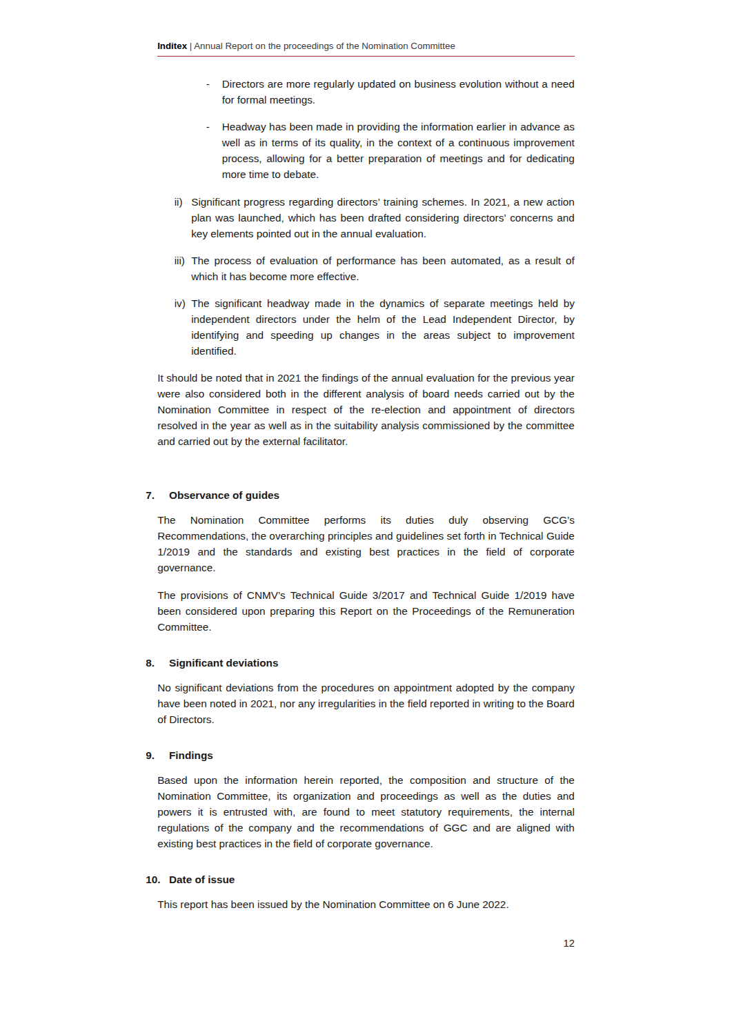Inditex | Annual Report on the proceedings of the Nomination Committee
- Directors are more regularly updated on business evolution without a need for formal meetings.
- Headway has been made in providing the information earlier in advance as well as in terms of its quality, in the context of a continuous improvement process, allowing for a better preparation of meetings and for dedicating more time to debate.
ii) Significant progress regarding directors’ training schemes. In 2021, a new action plan was launched, which has been drafted considering directors’ concerns and key elements pointed out in the annual evaluation.
iii) The process of evaluation of performance has been automated, as a result of which it has become more effective.
iv) The significant headway made in the dynamics of separate meetings held by independent directors under the helm of the Lead Independent Director, by identifying and speeding up changes in the areas subject to improvement identified.
It should be noted that in 2021 the findings of the annual evaluation for the previous year were also considered both in the different analysis of board needs carried out by the Nomination Committee in respect of the re-election and appointment of directors resolved in the year as well as in the suitability analysis commissioned by the committee and carried out by the external facilitator.
7. Observance of guides
The Nomination Committee performs its duties duly observing GCG’s Recommendations, the overarching principles and guidelines set forth in Technical Guide 1/2019 and the standards and existing best practices in the field of corporate governance.
The provisions of CNMV’s Technical Guide 3/2017 and Technical Guide 1/2019 have been considered upon preparing this Report on the Proceedings of the Remuneration Committee.
8. Significant deviations
No significant deviations from the procedures on appointment adopted by the company have been noted in 2021, nor any irregularities in the field reported in writing to the Board of Directors.
9. Findings
Based upon the information herein reported, the composition and structure of the Nomination Committee, its organization and proceedings as well as the duties and powers it is entrusted with, are found to meet statutory requirements, the internal regulations of the company and the recommendations of GGC and are aligned with existing best practices in the field of corporate governance.
10. Date of issue
This report has been issued by the Nomination Committee on 6 June 2022.
12